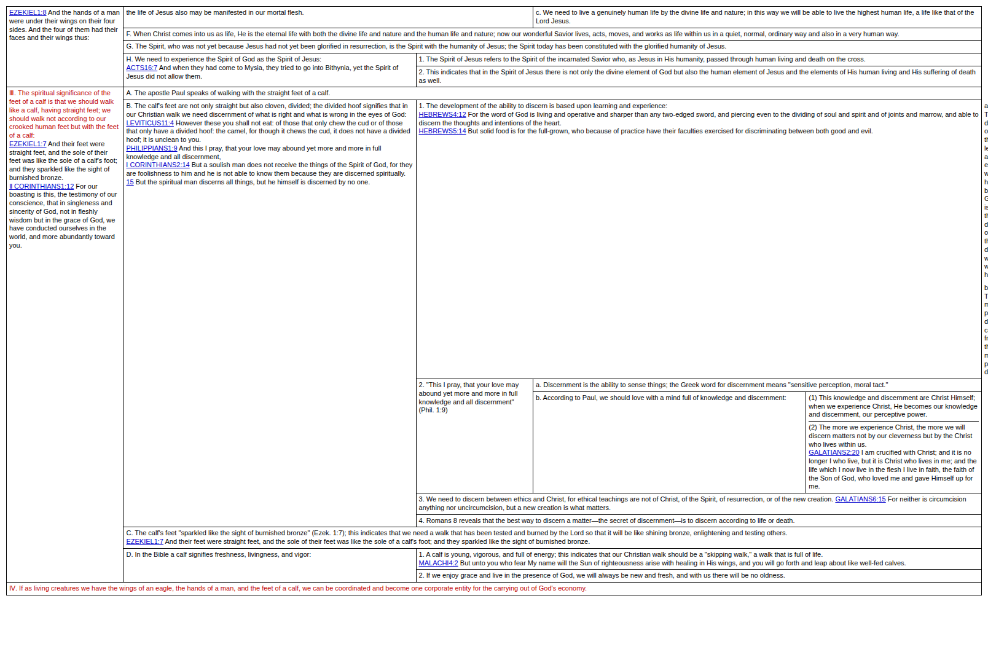| EZEKIEL1:8 And the hands of a man were under their wings on their four sides. And the four of them had their faces and their wings thus: | the life of Jesus also may be manifested in our mortal flesh. | c. We need to live a genuinely human life by the divine life and nature; in this way we will be able to live the highest human life, a life like that of the Lord Jesus. |
| F. When Christ comes into us as life, He is the eternal life with both the divine life and nature and the human life and nature; now our wonderful Savior lives, acts, moves, and works as life within us in a quiet, normal, ordinary way and also in a very human way. |
| G. The Spirit, who was not yet because Jesus had not yet been glorified in resurrection, is the Spirit with the humanity of Jesus; the Spirit today has been constituted with the glorified humanity of Jesus. |
| H. We need to experience the Spirit of God as the Spirit of Jesus: ACTS16:7 And when they had come to Mysia, they tried to go into Bithynia, yet the Spirit of Jesus did not allow them. | 1. The Spirit of Jesus refers to the Spirit of the incarnated Savior who, as Jesus in His humanity, passed through human living and death on the cross. |
| 2. This indicates that in the Spirit of Jesus there is not only the divine element of God but also the human element of Jesus and the elements of His human living and His suffering of death as well. |
| Ⅲ. The spiritual significance of the feet of a calf is that we should walk like a calf, having straight feet; we should walk not according to our crooked human feet but with the feet of a calf: EZEKIEL1:7 And their feet were straight feet, and the sole of their feet was like the sole of a calf's foot; and they sparkled like the sight of burnished bronze. Ⅱ CORINTHIANS1:12 For our boasting is this, the testimony of our conscience, that in singleness and sincerity of God, not in fleshly wisdom but in the grace of God, we have conducted ourselves in the world, and more abundantly toward you. | A. The apostle Paul speaks of walking with the straight feet of a calf. |
| B. The calf's feet are not only straight but also cloven, divided; the divided hoof signifies that in our Christian walk we need discernment of what is right and what is wrong in the eyes of God: LEVITICUS11:4 However these you shall not eat: of those that only chew the cud or of those that only have a divided hoof: the camel, for though it chews the cud, it does not have a divided hoof; it is unclean to you. PHILIPPIANS1:9 And this I pray, that your love may abound yet more and more in full knowledge and all discernment, Ⅰ CORINTHIANS2:14 But a soulish man does not receive the things of the Spirit of God, for they are foolishness to him and he is not able to know them because they are discerned spiritually. 15 But the spiritual man discerns all things, but he himself is discerned by no one. | 1. The development of the ability to discern is based upon learning and experience: HEBREWS4:12 For the word of God is living and operative and sharper than any two-edged sword, and piercing even to the dividing of soul and spirit and of joints and marrow, and able to discern the thoughts and intentions of the heart. HEBREWS5:14 But solid food is for the full-grown, who because of practice have their faculties exercised for discriminating between both good and evil. | a. The degree of the learning and experience we have before God is the degree of the discernment we will have. b. The most profound discernment comes from the most profound dealings. |
| 2. "This I pray, that your love may abound yet more and more in full knowledge and all discernment" (Phil. 1:9) | a. Discernment is the ability to sense things; the Greek word for discernment means "sensitive perception, moral tact." |
| b. According to Paul, we should love with a mind full of knowledge and discernment: | (1) This knowledge and discernment are Christ Himself; when we experience Christ, He becomes our knowledge and discernment, our perceptive power. (2) The more we experience Christ, the more we will discern matters not by our cleverness but by the Christ who lives within us. GALATIANS2:20 I am crucified with Christ; and it is no longer I who live, but it is Christ who lives in me; and the life which I now live in the flesh I live in faith, the faith of the Son of God, who loved me and gave Himself up for me. |
| 3. We need to discern between ethics and Christ, for ethical teachings are not of Christ, of the Spirit, of resurrection, or of the new creation. GALATIANS6:15 For neither is circumcision anything nor uncircumcision, but a new creation is what matters. |
| 4. Romans 8 reveals that the best way to discern a matter—the secret of discernment—is to discern according to life or death. |
| C. The calf's feet "sparkled like the sight of burnished bronze" (Ezek. 1:7); this indicates that we need a walk that has been tested and burned by the Lord so that it will be like shining bronze, enlightening and testing others. EZEKIEL1:7 And their feet were straight feet, and the sole of their feet was like the sole of a calf's foot; and they sparkled like the sight of burnished bronze. |
| D. In the Bible a calf signifies freshness, livingness, and vigor: | 1. A calf is young, vigorous, and full of energy; this indicates that our Christian walk should be a "skipping walk," a walk that is full of life. MALACHI4:2 But unto you who fear My name will the Sun of righteousness arise with healing in His wings, and you will go forth and leap about like well-fed calves. |
| 2. If we enjoy grace and live in the presence of God, we will always be new and fresh, and with us there will be no oldness. |
| Ⅳ. If as living creatures we have the wings of an eagle, the hands of a man, and the feet of a calf, we can be coordinated and become one corporate entity for the carrying out of God's economy. |